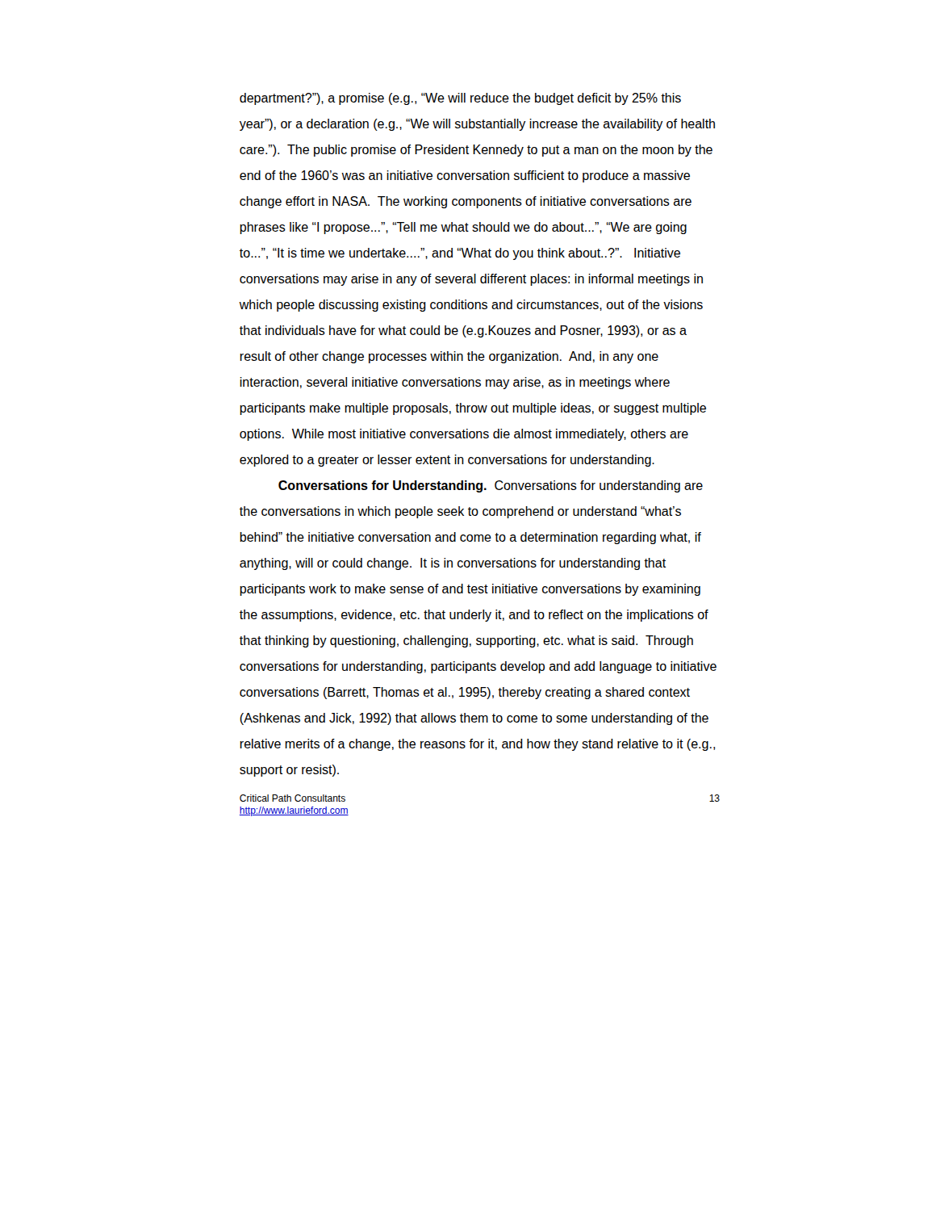department?”), a promise (e.g., “We will reduce the budget deficit by 25% this year”), or a declaration (e.g., “We will substantially increase the availability of health care.”). The public promise of President Kennedy to put a man on the moon by the end of the 1960’s was an initiative conversation sufficient to produce a massive change effort in NASA. The working components of initiative conversations are phrases like “I propose...”, “Tell me what should we do about...”, “We are going to...”, “It is time we undertake....”, and “What do you think about..?”. Initiative conversations may arise in any of several different places: in informal meetings in which people discussing existing conditions and circumstances, out of the visions that individuals have for what could be (e.g.Kouzes and Posner, 1993), or as a result of other change processes within the organization. And, in any one interaction, several initiative conversations may arise, as in meetings where participants make multiple proposals, throw out multiple ideas, or suggest multiple options. While most initiative conversations die almost immediately, others are explored to a greater or lesser extent in conversations for understanding.
Conversations for Understanding. Conversations for understanding are the conversations in which people seek to comprehend or understand “what’s behind” the initiative conversation and come to a determination regarding what, if anything, will or could change. It is in conversations for understanding that participants work to make sense of and test initiative conversations by examining the assumptions, evidence, etc. that underly it, and to reflect on the implications of that thinking by questioning, challenging, supporting, etc. what is said. Through conversations for understanding, participants develop and add language to initiative conversations (Barrett, Thomas et al., 1995), thereby creating a shared context (Ashkenas and Jick, 1992) that allows them to come to some understanding of the relative merits of a change, the reasons for it, and how they stand relative to it (e.g., support or resist).
Critical Path Consultants
http://www.laurieford.com
13